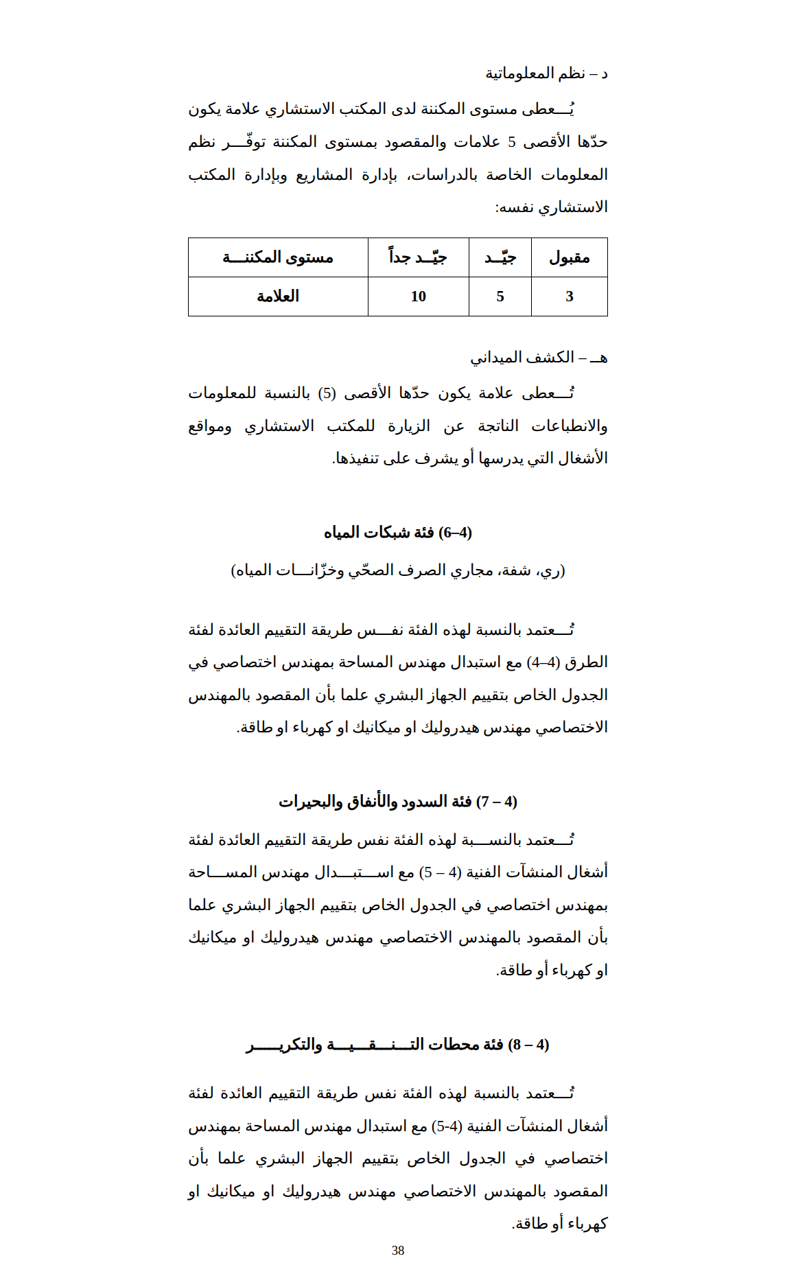د – نظم المعلوماتية
يُـــعطى مستوى المكننة لدى المكتب الاستشاري علامة يكون حدّها الأقصى 5 علامات والمقصود بمستوى المكننة توفّـــر نظم المعلومات الخاصة بالدراسات، بإدارة المشاريع وبإدارة المكتب الاستشاري نفسه:
| مقبول | جيّــد | جيّــد جداً | مستوى المكننـــة |
| 3 | 5 | 10 | العلامة |
هــ – الكشف الميداني
تُـــعطى علامة يكون حدّها الأقصى (5) بالنسبة للمعلومات والانطباعات الناتجة عن الزيارة للمكتب الاستشاري ومواقع الأشغال التي يدرسها أو يشرف على تنفيذها.
(4–6) فئة شبكات المياه
(ري، شفة، مجاري الصرف الصحّي وخزّانـــات المياه)
تُـــعتمد بالنسبة لهذه الفئة نفـــس طريقة التقييم العائدة لفئة الطرق (4–4) مع استبدال مهندس المساحة بمهندس اختصاصي في الجدول الخاص بتقييم الجهاز البشري علما بأن المقصود بالمهندس الاختصاصي مهندس هيدروليك او ميكانيك او كهرباء او طاقة.
(4 – 7) فئة السدود والأنفاق والبحيرات
تُـــعتمد بالنســـبة لهذه الفئة نفس طريقة التقييم العائدة لفئة أشغال المنشآت الفنية (4 – 5) مع اســـتبـــدال مهندس المســـاحة بمهندس اختصاصي في الجدول الخاص بتقييم الجهاز البشري علما بأن المقصود بالمهندس الاختصاصي مهندس هيدروليك او ميكانيك او كهرباء أو طاقة.
(4 – 8) فئة محطات التـــنـــقـــيـــة والتكريـــــر
تُـــعتمد بالنسبة لهذه الفئة نفس طريقة التقييم العائدة لفئة أشغال المنشآت الفنية (4-5) مع استبدال مهندس المساحة بمهندس اختصاصي في الجدول الخاص بتقييم الجهاز البشري علما بأن المقصود بالمهندس الاختصاصي مهندس هيدروليك او ميكانيك او كهرباء أو طاقة.
38